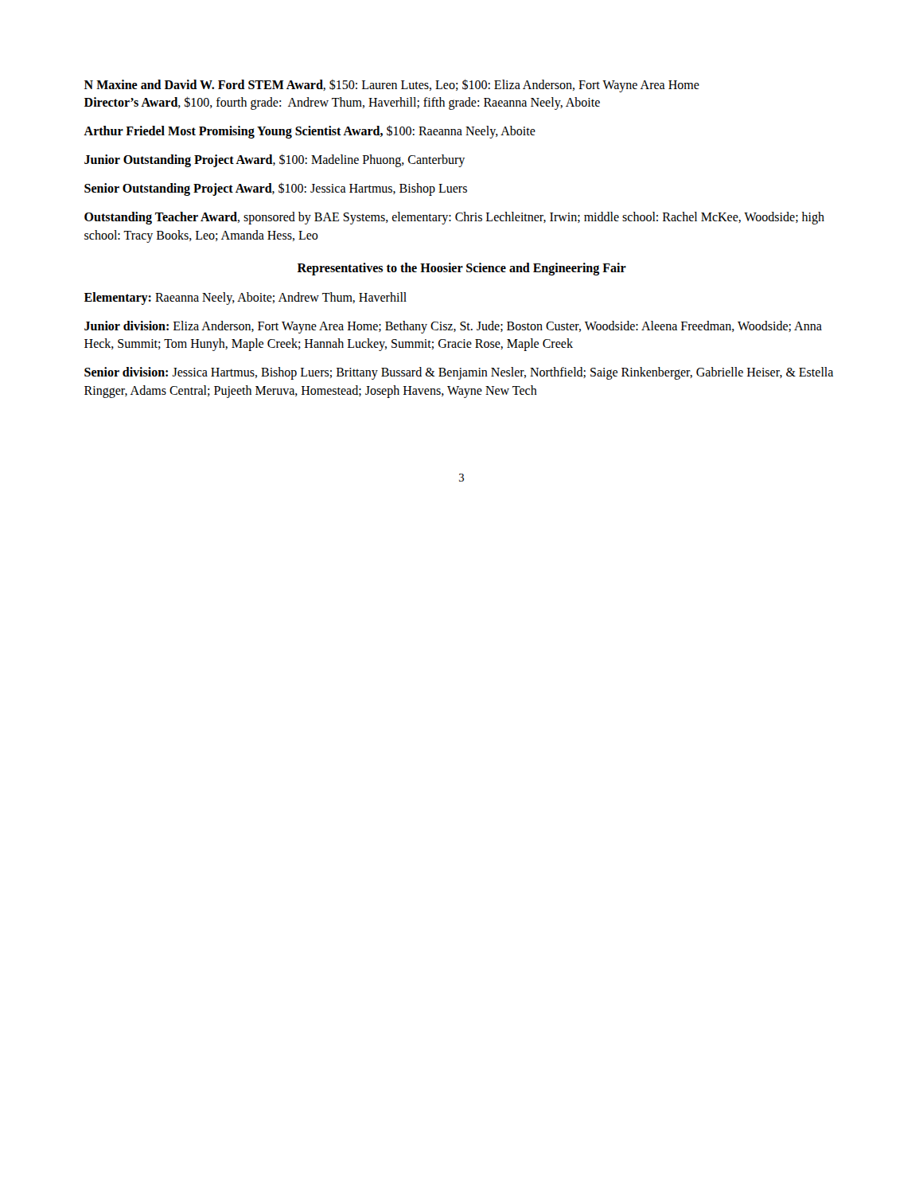N Maxine and David W. Ford STEM Award, $150: Lauren Lutes, Leo; $100: Eliza Anderson, Fort Wayne Area Home
Director’s Award, $100, fourth grade: Andrew Thum, Haverhill; fifth grade: Raeanna Neely, Aboite
Arthur Friedel Most Promising Young Scientist Award, $100: Raeanna Neely, Aboite
Junior Outstanding Project Award, $100: Madeline Phuong, Canterbury
Senior Outstanding Project Award, $100: Jessica Hartmus, Bishop Luers
Outstanding Teacher Award, sponsored by BAE Systems, elementary: Chris Lechleitner, Irwin; middle school: Rachel McKee, Woodside; high school: Tracy Books, Leo; Amanda Hess, Leo
Representatives to the Hoosier Science and Engineering Fair
Elementary: Raeanna Neely, Aboite; Andrew Thum, Haverhill
Junior division: Eliza Anderson, Fort Wayne Area Home; Bethany Cisz, St. Jude; Boston Custer, Woodside: Aleena Freedman, Woodside; Anna Heck, Summit; Tom Hunyh, Maple Creek; Hannah Luckey, Summit; Gracie Rose, Maple Creek
Senior division: Jessica Hartmus, Bishop Luers; Brittany Bussard & Benjamin Nesler, Northfield; Saige Rinkenberger, Gabrielle Heiser, & Estella Ringger, Adams Central; Pujeeth Meruva, Homestead; Joseph Havens, Wayne New Tech
3